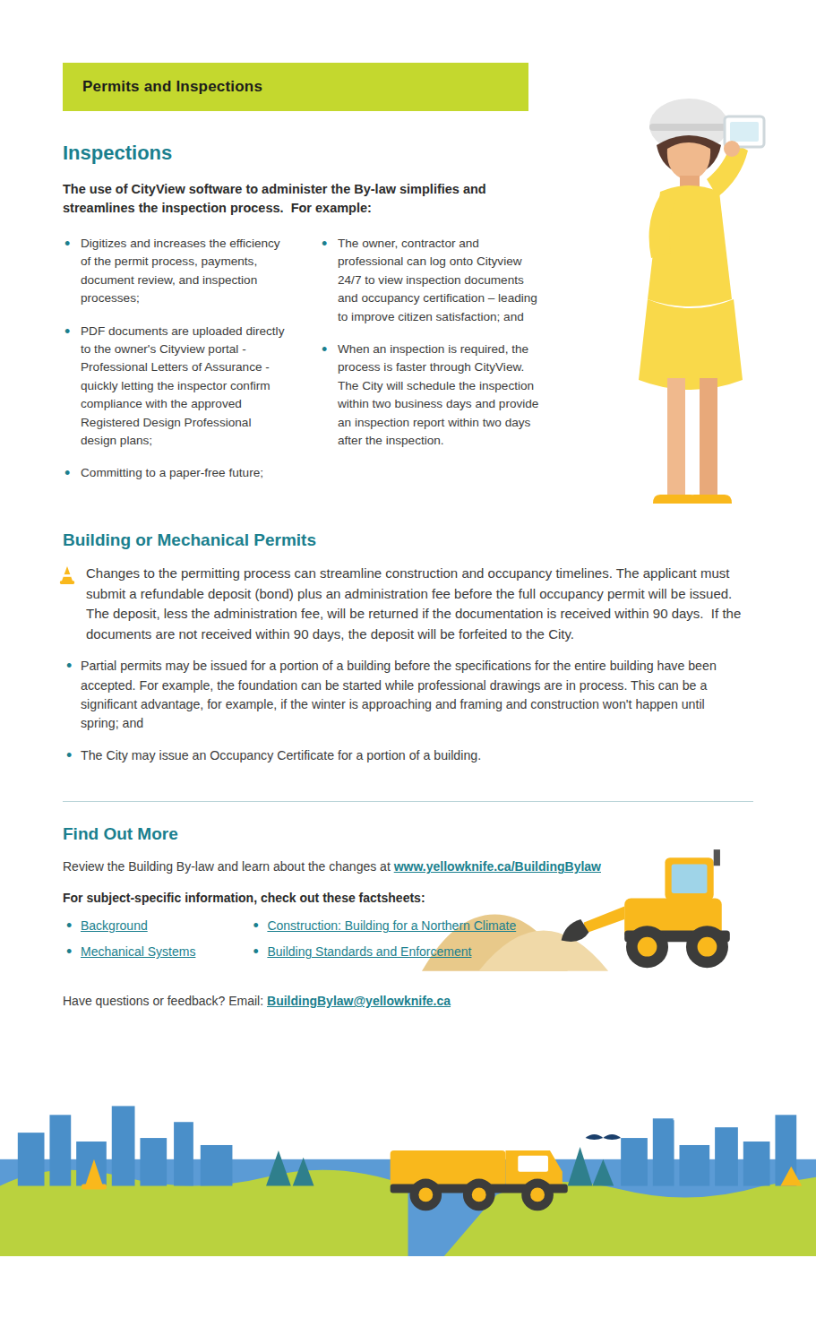Permits and Inspections
Inspections
The use of CityView software to administer the By-law simplifies and streamlines the inspection process. For example:
Digitizes and increases the efficiency of the permit process, payments, document review, and inspection processes;
PDF documents are uploaded directly to the owner's Cityview portal - Professional Letters of Assurance - quickly letting the inspector confirm compliance with the approved Registered Design Professional design plans;
Committing to a paper-free future;
The owner, contractor and professional can log onto Cityview 24/7 to view inspection documents and occupancy certification – leading to improve citizen satisfaction; and
When an inspection is required, the process is faster through CityView. The City will schedule the inspection within two business days and provide an inspection report within two days after the inspection.
Building or Mechanical Permits
Changes to the permitting process can streamline construction and occupancy timelines. The applicant must submit a refundable deposit (bond) plus an administration fee before the full occupancy permit will be issued. The deposit, less the administration fee, will be returned if the documentation is received within 90 days. If the documents are not received within 90 days, the deposit will be forfeited to the City.
Partial permits may be issued for a portion of a building before the specifications for the entire building have been accepted. For example, the foundation can be started while professional drawings are in process. This can be a significant advantage, for example, if the winter is approaching and framing and construction won't happen until spring; and
The City may issue an Occupancy Certificate for a portion of a building.
Find Out More
Review the Building By-law and learn about the changes at www.yellowknife.ca/BuildingBylaw
For subject-specific information, check out these factsheets:
Background
Mechanical Systems
Construction: Building for a Northern Climate
Building Standards and Enforcement
Have questions or feedback? Email: BuildingBylaw@yellowknife.ca